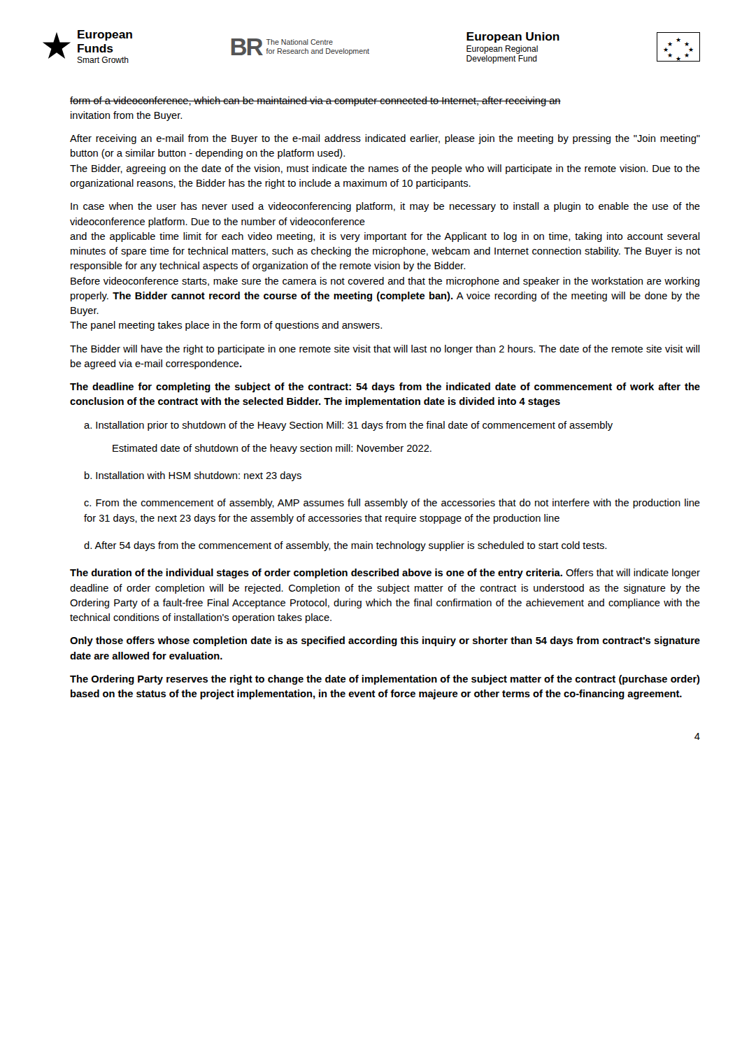European
Funds
Smart Growth
BR
The National Centre
for Research and Development
European Union
European Regional
Development Fund
★ ★ ★ ★ ★ ★ ★ ★
form of a videoconference, which can be maintained via a computer connected to Internet, after receiving an
invitation from the Buyer.
After receiving an e-mail from the Buyer to the e-mail address indicated earlier, please join the meeting by pressing the "Join meeting" button (or a similar button - depending on the platform used).
The Bidder, agreeing on the date of the vision, must indicate the names of the people who will participate in the remote vision. Due to the organizational reasons, the Bidder has the right to include a maximum of 10 participants.
In case when the user has never used a videoconferencing platform, it may be necessary to install a plugin to enable the use of the videoconference platform. Due to the number of videoconference
and the applicable time limit for each video meeting, it is very important for the Applicant to log in on time, taking into account several minutes of spare time for technical matters, such as checking the microphone, webcam and Internet connection stability. The Buyer is not responsible for any technical aspects of organization of the remote vision by the Bidder.
Before videoconference starts, make sure the camera is not covered and that the microphone and speaker in the workstation are working properly. The Bidder cannot record the course of the meeting (complete ban). A voice recording of the meeting will be done by the Buyer.
The panel meeting takes place in the form of questions and answers.
The Bidder will have the right to participate in one remote site visit that will last no longer than 2 hours. The date of the remote site visit will be agreed via e-mail correspondence.
The deadline for completing the subject of the contract: 54 days from the indicated date of commencement of work after the conclusion of the contract with the selected Bidder. The implementation date is divided into 4 stages
a. Installation prior to shutdown of the Heavy Section Mill: 31 days from the final date of commencement of assembly
Estimated date of shutdown of the heavy section mill: November 2022.
b. Installation with HSM shutdown: next 23 days
c. From the commencement of assembly, AMP assumes full assembly of the accessories that do not interfere with the production line for 31 days, the next 23 days for the assembly of accessories that require stoppage of the production line
d. After 54 days from the commencement of assembly, the main technology supplier is scheduled to start cold tests.
The duration of the individual stages of order completion described above is one of the entry criteria. Offers that will indicate longer deadline of order completion will be rejected. Completion of the subject matter of the contract is understood as the signature by the Ordering Party of a fault-free Final Acceptance Protocol, during which the final confirmation of the achievement and compliance with the technical conditions of installation's operation takes place.
Only those offers whose completion date is as specified according this inquiry or shorter than 54 days from contract's signature date are allowed for evaluation.
The Ordering Party reserves the right to change the date of implementation of the subject matter of the contract (purchase order) based on the status of the project implementation, in the event of force majeure or other terms of the co-financing agreement.
4